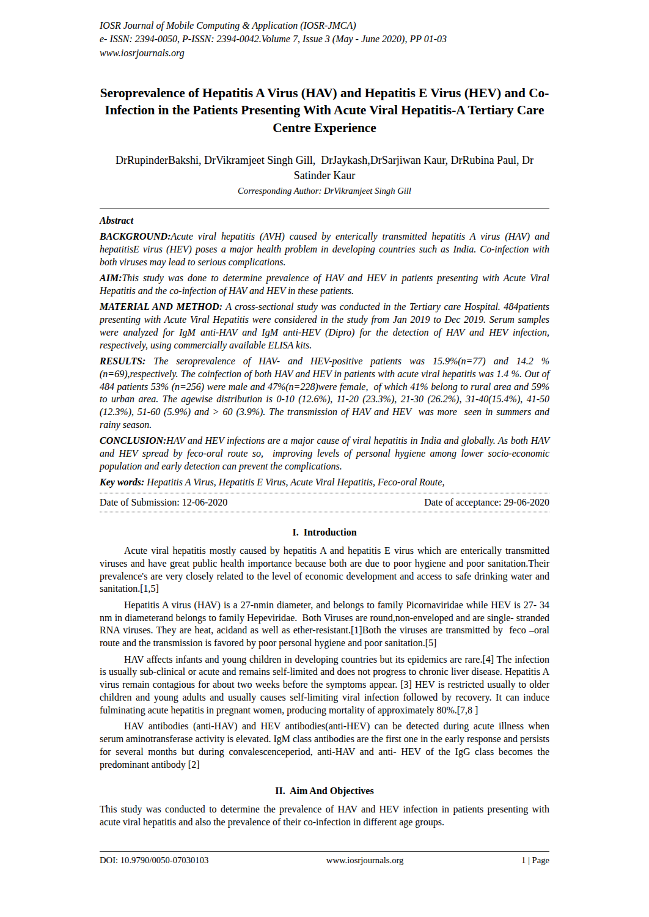IOSR Journal of Mobile Computing & Application (IOSR-JMCA)
e- ISSN: 2394-0050, P-ISSN: 2394-0042.Volume 7, Issue 3 (May - June 2020), PP 01-03
www.iosrjournals.org
Seroprevalence of Hepatitis A Virus (HAV) and Hepatitis E Virus (HEV) and Co-Infection in the Patients Presenting With Acute Viral Hepatitis-A Tertiary Care Centre Experience
DrRupinderBakshi, DrVikramjeet Singh Gill, DrJaykash,DrSarjiwan Kaur, DrRubina Paul, Dr Satinder Kaur
Corresponding Author: DrVikramjeet Singh Gill
Abstract
BACKGROUND: Acute viral hepatitis (AVH) caused by enterically transmitted hepatitis A virus (HAV) and hepatitisE virus (HEV) poses a major health problem in developing countries such as India. Co-infection with both viruses may lead to serious complications.
AIM: This study was done to determine prevalence of HAV and HEV in patients presenting with Acute Viral Hepatitis and the co-infection of HAV and HEV in these patients.
MATERIAL AND METHOD: A cross-sectional study was conducted in the Tertiary care Hospital. 484patients presenting with Acute Viral Hepatitis were considered in the study from Jan 2019 to Dec 2019. Serum samples were analyzed for IgM anti-HAV and IgM anti-HEV (Dipro) for the detection of HAV and HEV infection, respectively, using commercially available ELISA kits.
RESULTS: The seroprevalence of HAV- and HEV-positive patients was 15.9%(n=77) and 14.2 %(n=69),respectively. The coinfection of both HAV and HEV in patients with acute viral hepatitis was 1.4 %. Out of 484 patients 53% (n=256) were male and 47%(n=228)were female, of which 41% belong to rural area and 59% to urban area. The agewise distribution is 0-10 (12.6%), 11-20 (23.3%), 21-30 (26.2%), 31-40(15.4%), 41-50 (12.3%), 51-60 (5.9%) and > 60 (3.9%). The transmission of HAV and HEV was more seen in summers and rainy season.
CONCLUSION: HAV and HEV infections are a major cause of viral hepatitis in India and globally. As both HAV and HEV spread by feco-oral route so, improving levels of personal hygiene among lower socio-economic population and early detection can prevent the complications.
Key words: Hepatitis A Virus, Hepatitis E Virus, Acute Viral Hepatitis, Feco-oral Route,
Date of Submission: 12-06-2020 Date of acceptance: 29-06-2020
I. Introduction
Acute viral hepatitis mostly caused by hepatitis A and hepatitis E virus which are enterically transmitted viruses and have great public health importance because both are due to poor hygiene and poor sanitation.Their prevalence's are very closely related to the level of economic development and access to safe drinking water and sanitation.[1,5]
Hepatitis A virus (HAV) is a 27-nmin diameter, and belongs to family Picornaviridae while HEV is 27‑ 34 nm in diameterand belongs to family Hepeviridae. Both Viruses are round,non-enveloped and are single‑ stranded RNA viruses. They are heat, acidand as well as ether-resistant.[1]Both the viruses are transmitted by feco –oral route and the transmission is favored by poor personal hygiene and poor sanitation.[5]
HAV affects infants and young children in developing countries but its epidemics are rare.[4] The infection is usually sub-clinical or acute and remains self-limited and does not progress to chronic liver disease. Hepatitis A virus remain contagious for about two weeks before the symptoms appear. [3] HEV is restricted usually to older children and young adults and usually causes self-limiting viral infection followed by recovery. It can induce fulminating acute hepatitis in pregnant women, producing mortality of approximately 80%.[7,8 ]
HAV antibodies (anti-HAV) and HEV antibodies(anti-HEV) can be detected during acute illness when serum aminotransferase activity is elevated. IgM class antibodies are the first one in the early response and persists for several months but during convalescenceperiod, anti-HAV and anti- HEV of the IgG class becomes the predominant antibody [2]
II. Aim And Objectives
This study was conducted to determine the prevalence of HAV and HEV infection in patients presenting with acute viral hepatitis and also the prevalence of their co-infection in different age groups.
DOI: 10.9790/0050-07030103 www.iosrjournals.org 1 | Page